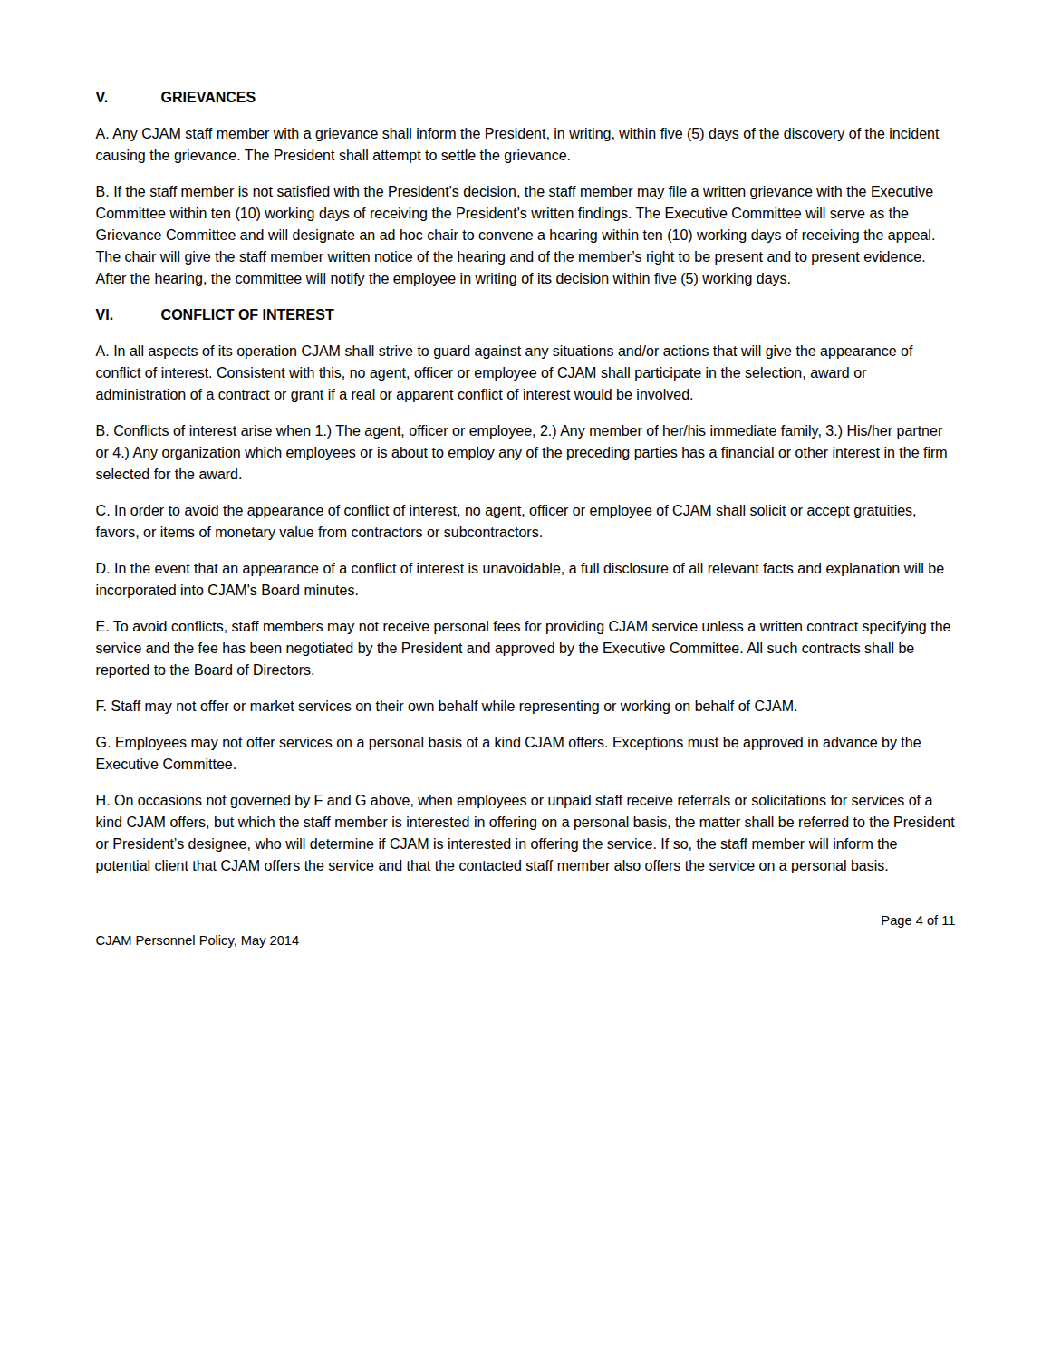V. GRIEVANCES
A. Any CJAM staff member with a grievance shall inform the President, in writing, within five (5) days of the discovery of the incident causing the grievance. The President shall attempt to settle the grievance.
B. If the staff member is not satisfied with the President's decision, the staff member may file a written grievance with the Executive Committee within ten (10) working days of receiving the President's written findings. The Executive Committee will serve as the Grievance Committee and will designate an ad hoc chair to convene a hearing within ten (10) working days of receiving the appeal. The chair will give the staff member written notice of the hearing and of the member’s right to be present and to present evidence. After the hearing, the committee will notify the employee in writing of its decision within five (5) working days.
VI. CONFLICT OF INTEREST
A. In all aspects of its operation CJAM shall strive to guard against any situations and/or actions that will give the appearance of conflict of interest. Consistent with this, no agent, officer or employee of CJAM shall participate in the selection, award or administration of a contract or grant if a real or apparent conflict of interest would be involved.
B. Conflicts of interest arise when 1.) The agent, officer or employee, 2.) Any member of her/his immediate family, 3.) His/her partner or 4.) Any organization which employees or is about to employ any of the preceding parties has a financial or other interest in the firm selected for the award.
C. In order to avoid the appearance of conflict of interest, no agent, officer or employee of CJAM shall solicit or accept gratuities, favors, or items of monetary value from contractors or subcontractors.
D. In the event that an appearance of a conflict of interest is unavoidable, a full disclosure of all relevant facts and explanation will be incorporated into CJAM's Board minutes.
E. To avoid conflicts, staff members may not receive personal fees for providing CJAM service unless a written contract specifying the service and the fee has been negotiated by the President and approved by the Executive Committee. All such contracts shall be reported to the Board of Directors.
F. Staff may not offer or market services on their own behalf while representing or working on behalf of CJAM.
G. Employees may not offer services on a personal basis of a kind CJAM offers. Exceptions must be approved in advance by the Executive Committee.
H. On occasions not governed by F and G above, when employees or unpaid staff receive referrals or solicitations for services of a kind CJAM offers, but which the staff member is interested in offering on a personal basis, the matter shall be referred to the President or President’s designee, who will determine if CJAM is interested in offering the service. If so, the staff member will inform the potential client that CJAM offers the service and that the contacted staff member also offers the service on a personal basis.
Page 4 of 11 CJAM Personnel Policy, May 2014